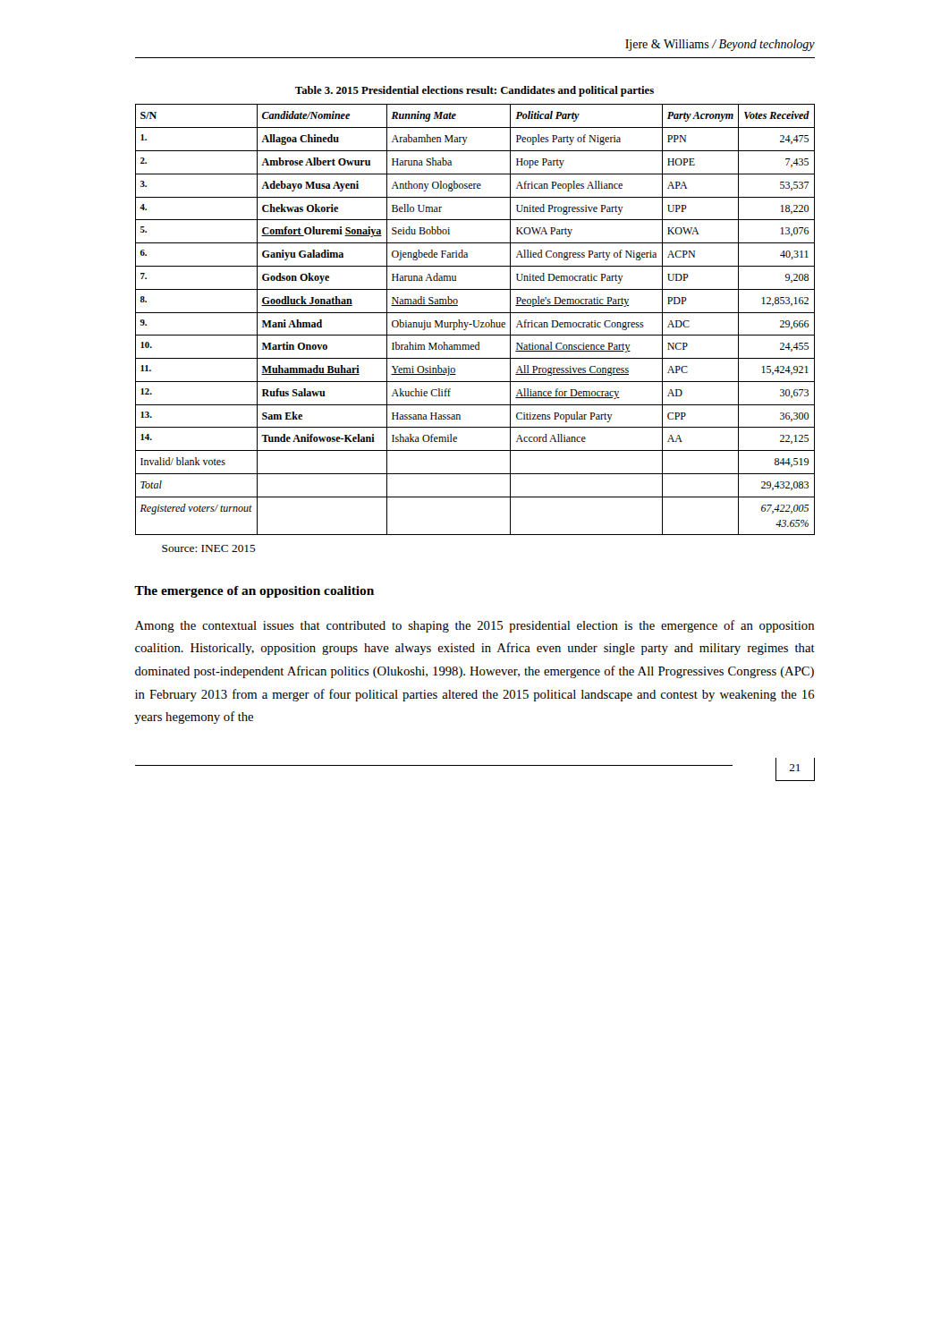Ijere & Williams / Beyond technology
Table 3. 2015 Presidential elections result: Candidates and political parties
| S/N | Candidate/Nominee | Running Mate | Political Party | Party Acronym | Votes Received |
| --- | --- | --- | --- | --- | --- |
| 1. | Allagoa Chinedu | Arabamhen Mary | Peoples Party of Nigeria | PPN | 24,475 |
| 2. | Ambrose Albert Owuru | Haruna Shaba | Hope Party | HOPE | 7,435 |
| 3. | Adebayo Musa Ayeni | Anthony Ologbosere | African Peoples Alliance | APA | 53,537 |
| 4. | Chekwas Okorie | Bello Umar | United Progressive Party | UPP | 18,220 |
| 5. | Comfort Oluremi Sonaiya | Seidu Bobboi | KOWA Party | KOWA | 13,076 |
| 6. | Ganiyu Galadima | Ojengbede Farida | Allied Congress Party of Nigeria | ACPN | 40,311 |
| 7. | Godson Okoye | Haruna Adamu | United Democratic Party | UDP | 9,208 |
| 8. | Goodluck Jonathan | Namadi Sambo | People's Democratic Party | PDP | 12,853,162 |
| 9. | Mani Ahmad | Obianuju Murphy-Uzohue | African Democratic Congress | ADC | 29,666 |
| 10. | Martin Onovo | Ibrahim Mohammed | National Conscience Party | NCP | 24,455 |
| 11. | Muhammadu Buhari | Yemi Osinbajo | All Progressives Congress | APC | 15,424,921 |
| 12. | Rufus Salawu | Akuchie Cliff | Alliance for Democracy | AD | 30,673 |
| 13. | Sam Eke | Hassana Hassan | Citizens Popular Party | CPP | 36,300 |
| 14. | Tunde Anifowose-Kelani | Ishaka Ofemile | Accord Alliance | AA | 22,125 |
| Invalid/ blank votes | | | | | 844,519 |
| Total | | | | | 29,432,083 |
| Registered voters/ turnout | | | | | 67,422,005 43.65% |
Source: INEC 2015
The emergence of an opposition coalition
Among the contextual issues that contributed to shaping the 2015 presidential election is the emergence of an opposition coalition. Historically, opposition groups have always existed in Africa even under single party and military regimes that dominated post-independent African politics (Olukoshi, 1998). However, the emergence of the All Progressives Congress (APC) in February 2013 from a merger of four political parties altered the 2015 political landscape and contest by weakening the 16 years hegemony of the
21